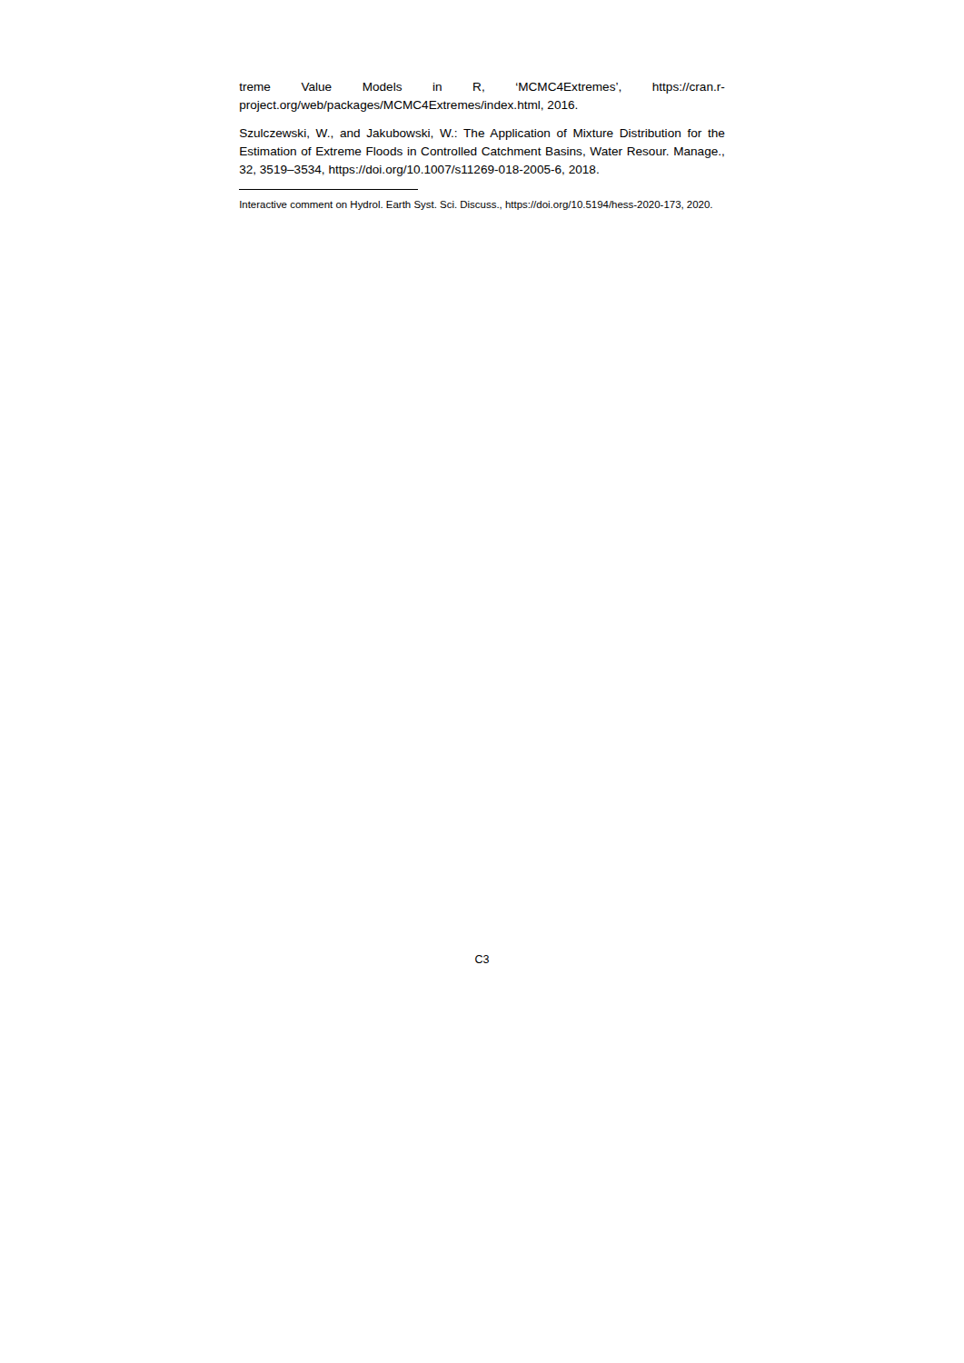treme Value Models in R, ‘MCMC4Extremes’, https://cran.r-
project.org/web/packages/MCMC4Extremes/index.html, 2016.
Szulczewski, W., and Jakubowski, W.: The Application of Mixture Distribution for the Estimation of Extreme Floods in Controlled Catchment Basins, Water Resour. Manage., 32, 3519–3534, https://doi.org/10.1007/s11269-018-2005-6, 2018.
Interactive comment on Hydrol. Earth Syst. Sci. Discuss., https://doi.org/10.5194/hess-2020-173, 2020.
C3